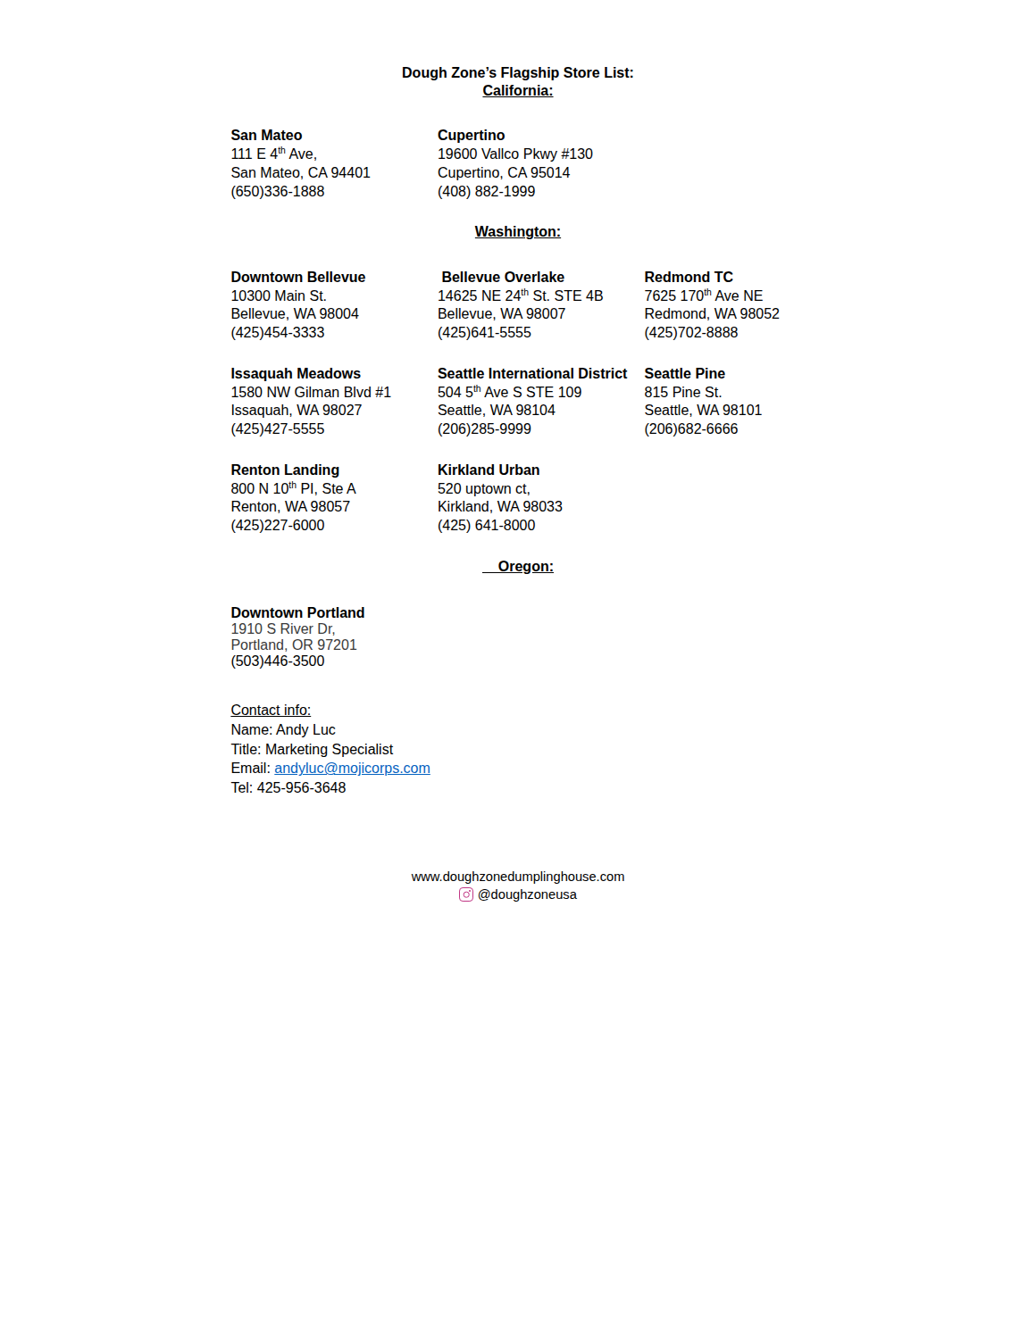Dough Zone’s Flagship Store List:
California:
| San Mateo 111 E 4 th Ave, San Mateo, CA 94401 (650)336-1888 | Cupertino 19600 Vallco Pkwy #130 Cupertino, CA 95014 (408) 882-1999 |
Washington:
| Downtown Bellevue 10300 Main St. Bellevue, WA 98004 (425)454-3333 | Bellevue Overlake 14625 NE 24 th St. STE 4B Bellevue, WA 98007 (425)641-5555 | Redmond TC 7625 170 th Ave NE Redmond, WA 98052 (425)702-8888 |
| Issaquah Meadows 1580 NW Gilman Blvd #1 Issaquah, WA 98027 (425)427-5555 | Seattle International District 504 5 th Ave S STE 109 Seattle, WA 98104 (206)285-9999 | Seattle Pine 815 Pine St. Seattle, WA 98101 (206)682-6666 |
| Renton Landing 800 N 10 th PI, Ste A Renton, WA 98057 (425)227-6000 | Kirkland Urban 520 uptown ct, Kirkland, WA 98033 (425) 641-8000 | |
Oregon:
Downtown Portland
1910 S River Dr,
Portland, OR 97201
(503)446-3500
Contact info:
Name: Andy Luc
Title: Marketing Specialist
Email: andyluc@mojicorps.com
Tel: 425-956-3648
www.doughzonedumplinghouse.com
@doughzoneusa